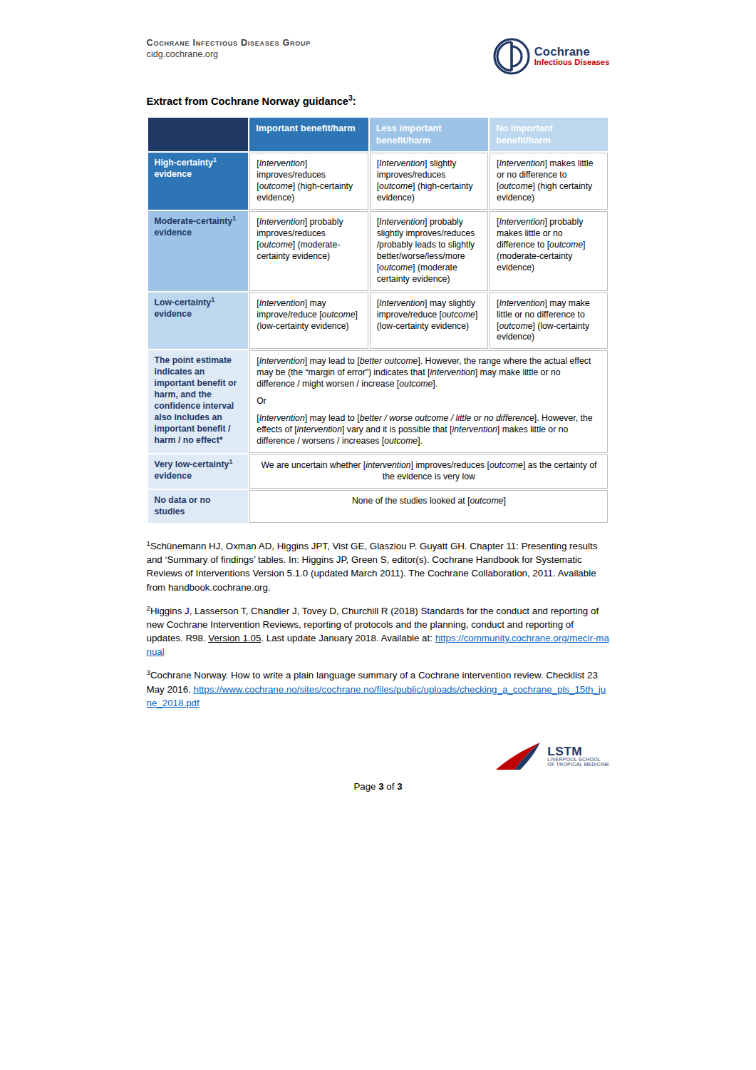Cochrane Infectious Diseases Group
cidg.cochrane.org
Cochrane
Infectious Diseases
Extract from Cochrane Norway guidance3:
| | Important benefit/harm | Less important benefit/harm | No important benefit/harm |
| --- | --- | --- | --- |
| High-certainty 1 evidence | [ Intervention ] improves/reduces [ outcome ] (high-certainty evidence) | [ Intervention ] slightly improves/reduces [ outcome ] (high-certainty evidence) | [ Intervention ] makes little or no difference to [ outcome ] (high certainty evidence) |
| Moderate-certainty 1 evidence | [ Intervention ] probably improves/reduces [ outcome ] (moderate-certainty evidence) | [ Intervention ] probably slightly improves/reduces /probably leads to slightly better/worse/less/more [ outcome ] (moderate certainty evidence) | [ Intervention ] probably makes little or no difference to [ outcome ] (moderate-certainty evidence) |
| Low-certainty 1 evidence | [ Intervention ] may improve/reduce [ outcome ] (low-certainty evidence) | [ Intervention ] may slightly improve/reduce [ outcome ] (low-certainty evidence) | [ Intervention ] may make little or no difference to [ outcome ] (low-certainty evidence) |
| The point estimate indicates an important benefit or harm, and the confidence interval also includes an important benefit / harm / no effect* | [ Intervention ] may lead to [ better outcome ]. However, the range where the actual effect may be (the “margin of error”) indicates that [ intervention ] may make little or no difference / might worsen / increase [ outcome ]. Or [ Intervention ] may lead to [ better / worse outcome / little or no difference ]. However, the effects of [ intervention ] vary and it is possible that [ intervention ] makes little or no difference / worsens / increases [ outcome ]. |
| Very low-certainty 1 evidence | We are uncertain whether [ intervention ] improves/reduces [ outcome ] as the certainty of the evidence is very low |
| No data or no studies | None of the studies looked at [ outcome ] |
1Schünemann HJ, Oxman AD, Higgins JPT, Vist GE, Glasziou P. Guyatt GH. Chapter 11: Presenting results and ‘Summary of findings’ tables. In: Higgins JP, Green S, editor(s). Cochrane Handbook for Systematic Reviews of Interventions Version 5.1.0 (updated March 2011). The Cochrane Collaboration, 2011. Available from handbook.cochrane.org.
2Higgins J, Lasserson T, Chandler J, Tovey D, Churchill R (2018) Standards for the conduct and reporting of new Cochrane Intervention Reviews, reporting of protocols and the planning, conduct and reporting of updates. R98. Version 1.05. Last update January 2018. Available at: https://community.cochrane.org/mecir-manual
3Cochrane Norway. How to write a plain language summary of a Cochrane intervention review. Checklist 23 May 2016. https://www.cochrane.no/sites/cochrane.no/files/public/uploads/checking_a_cochrane_pls_15th_june_2018.pdf
LSTM
Liverpool School
of Tropical Medicine
Page 3 of 3